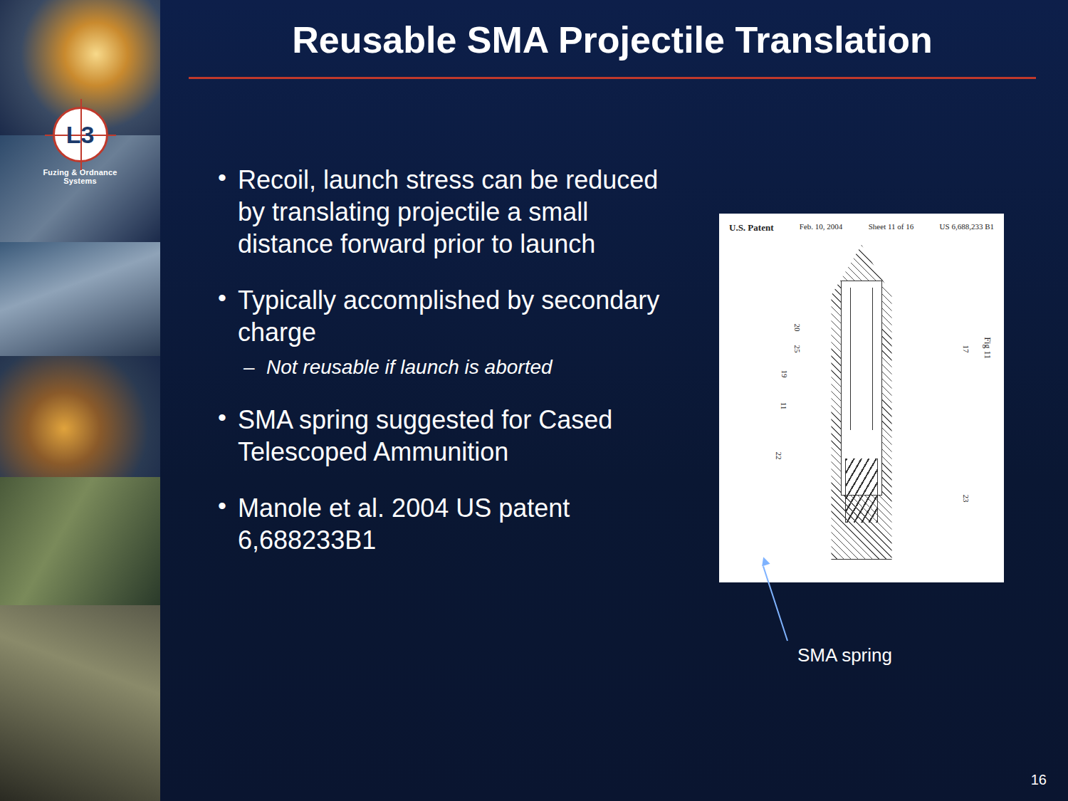L3
Fuzing & Ordnance Systems
Reusable SMA Projectile Translation
Recoil, launch stress can be reduced by translating projectile a small distance forward prior to launch
Typically accomplished by secondary charge
Not reusable if launch is aborted
SMA spring suggested for Cased Telescoped Ammunition
Manole et al. 2004 US patent 6,688233B1
U.S. Patent Feb. 10, 2004 Sheet 11 of 16 US 6,688,233 B1
Fig 11
17
20
25
19
11
22
23
SMA spring
16